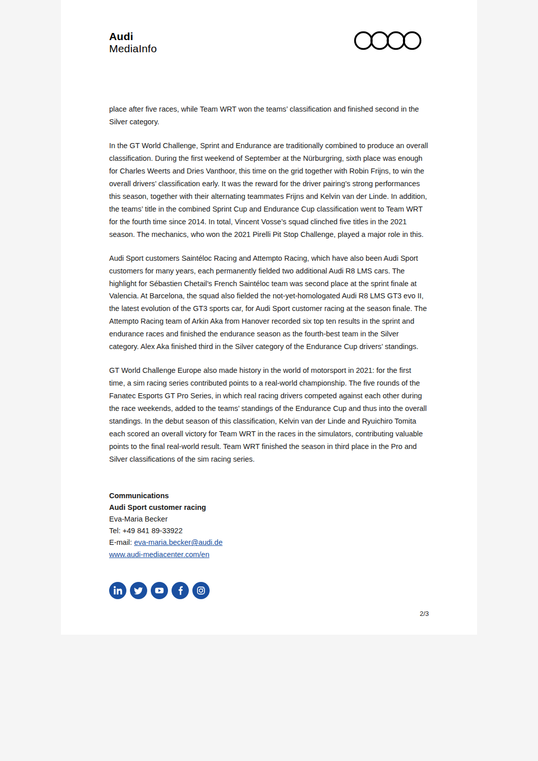Audi MediaInfo
place after five races, while Team WRT won the teams’ classification and finished second in the Silver category.
In the GT World Challenge, Sprint and Endurance are traditionally combined to produce an overall classification. During the first weekend of September at the Nürburgring, sixth place was enough for Charles Weerts and Dries Vanthoor, this time on the grid together with Robin Frijns, to win the overall drivers’ classification early. It was the reward for the driver pairing’s strong performances this season, together with their alternating teammates Frijns and Kelvin van der Linde. In addition, the teams’ title in the combined Sprint Cup and Endurance Cup classification went to Team WRT for the fourth time since 2014. In total, Vincent Vosse’s squad clinched five titles in the 2021 season. The mechanics, who won the 2021 Pirelli Pit Stop Challenge, played a major role in this.
Audi Sport customers Saintéloc Racing and Attempto Racing, which have also been Audi Sport customers for many years, each permanently fielded two additional Audi R8 LMS cars. The highlight for Sébastien Chetail’s French Saintéloc team was second place at the sprint finale at Valencia. At Barcelona, the squad also fielded the not-yet-homologated Audi R8 LMS GT3 evo II, the latest evolution of the GT3 sports car, for Audi Sport customer racing at the season finale. The Attempto Racing team of Arkin Aka from Hanover recorded six top ten results in the sprint and endurance races and finished the endurance season as the fourth-best team in the Silver category. Alex Aka finished third in the Silver category of the Endurance Cup drivers’ standings.
GT World Challenge Europe also made history in the world of motorsport in 2021: for the first time, a sim racing series contributed points to a real-world championship. The five rounds of the Fanatec Esports GT Pro Series, in which real racing drivers competed against each other during the race weekends, added to the teams’ standings of the Endurance Cup and thus into the overall standings. In the debut season of this classification, Kelvin van der Linde and Ryuichiro Tomita each scored an overall victory for Team WRT in the races in the simulators, contributing valuable points to the final real-world result. Team WRT finished the season in third place in the Pro and Silver classifications of the sim racing series.
Communications
Audi Sport customer racing
Eva-Maria Becker
Tel: +49 841 89-33922
E-mail: eva-maria.becker@audi.de
www.audi-mediacenter.com/en
2/3